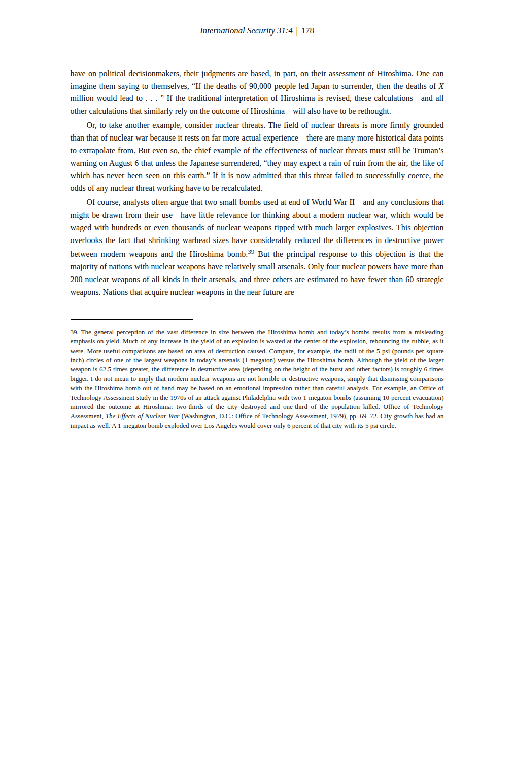International Security 31:4|178
have on political decisionmakers, their judgments are based, in part, on their assessment of Hiroshima. One can imagine them saying to themselves, “If the deaths of 90,000 people led Japan to surrender, then the deaths of X million would lead to . . . ” If the traditional interpretation of Hiroshima is revised, these calculations—and all other calculations that similarly rely on the outcome of Hiroshima—will also have to be rethought.
Or, to take another example, consider nuclear threats. The field of nuclear threats is more firmly grounded than that of nuclear war because it rests on far more actual experience—there are many more historical data points to extrapolate from. But even so, the chief example of the effectiveness of nuclear threats must still be Truman’s warning on August 6 that unless the Japanese surrendered, “they may expect a rain of ruin from the air, the like of which has never been seen on this earth.” If it is now admitted that this threat failed to successfully coerce, the odds of any nuclear threat working have to be recalculated.
Of course, analysts often argue that two small bombs used at end of World War II—and any conclusions that might be drawn from their use—have little relevance for thinking about a modern nuclear war, which would be waged with hundreds or even thousands of nuclear weapons tipped with much larger explosives. This objection overlooks the fact that shrinking warhead sizes have considerably reduced the differences in destructive power between modern weapons and the Hiroshima bomb.39 But the principal response to this objection is that the majority of nations with nuclear weapons have relatively small arsenals. Only four nuclear powers have more than 200 nuclear weapons of all kinds in their arsenals, and three others are estimated to have fewer than 60 strategic weapons. Nations that acquire nuclear weapons in the near future are
39. The general perception of the vast difference in size between the Hiroshima bomb and today’s bombs results from a misleading emphasis on yield. Much of any increase in the yield of an explosion is wasted at the center of the explosion, rebouncing the rubble, as it were. More useful comparisons are based on area of destruction caused. Compare, for example, the radii of the 5 psi (pounds per square inch) circles of one of the largest weapons in today’s arsenals (1 megaton) versus the Hiroshima bomb. Although the yield of the larger weapon is 62.5 times greater, the difference in destructive area (depending on the height of the burst and other factors) is roughly 6 times bigger. I do not mean to imply that modern nuclear weapons are not horrible or destructive weapons, simply that dismissing comparisons with the Hiroshima bomb out of hand may be based on an emotional impression rather than careful analysis. For example, an Office of Technology Assessment study in the 1970s of an attack against Philadelphia with two 1-megaton bombs (assuming 10 percent evacuation) mirrored the outcome at Hiroshima: two-thirds of the city destroyed and one-third of the population killed. Office of Technology Assessment, The Effects of Nuclear War (Washington, D.C.: Office of Technology Assessment, 1979), pp. 69–72. City growth has had an impact as well. A 1-megaton bomb exploded over Los Angeles would cover only 6 percent of that city with its 5 psi circle.